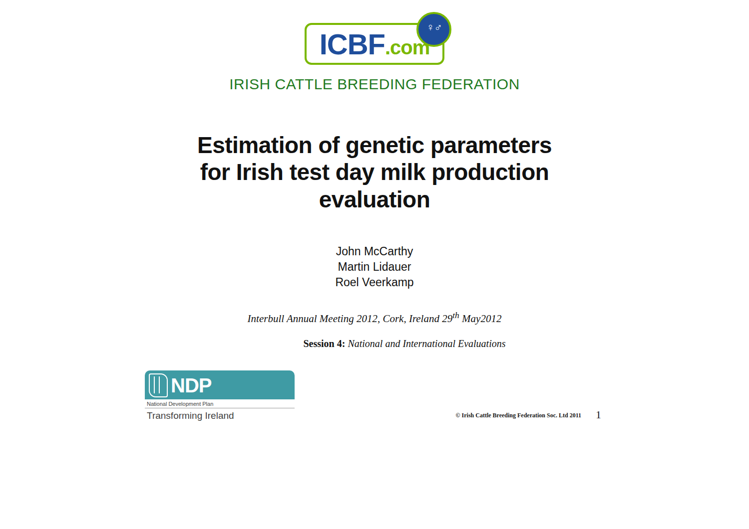♀♂
ICBF.com
IRISH CATTLE BREEDING FEDERATION
Estimation of genetic parameters for Irish test day milk production evaluation
John McCarthy
Martin Lidauer
Roel Veerkamp
Interbull Annual Meeting 2012, Cork, Ireland 29th May2012
Session 4: National and International Evaluations
NDP
National Development Plan
Transforming Ireland
© Irish Cattle Breeding Federation Soc. Ltd 2011
1